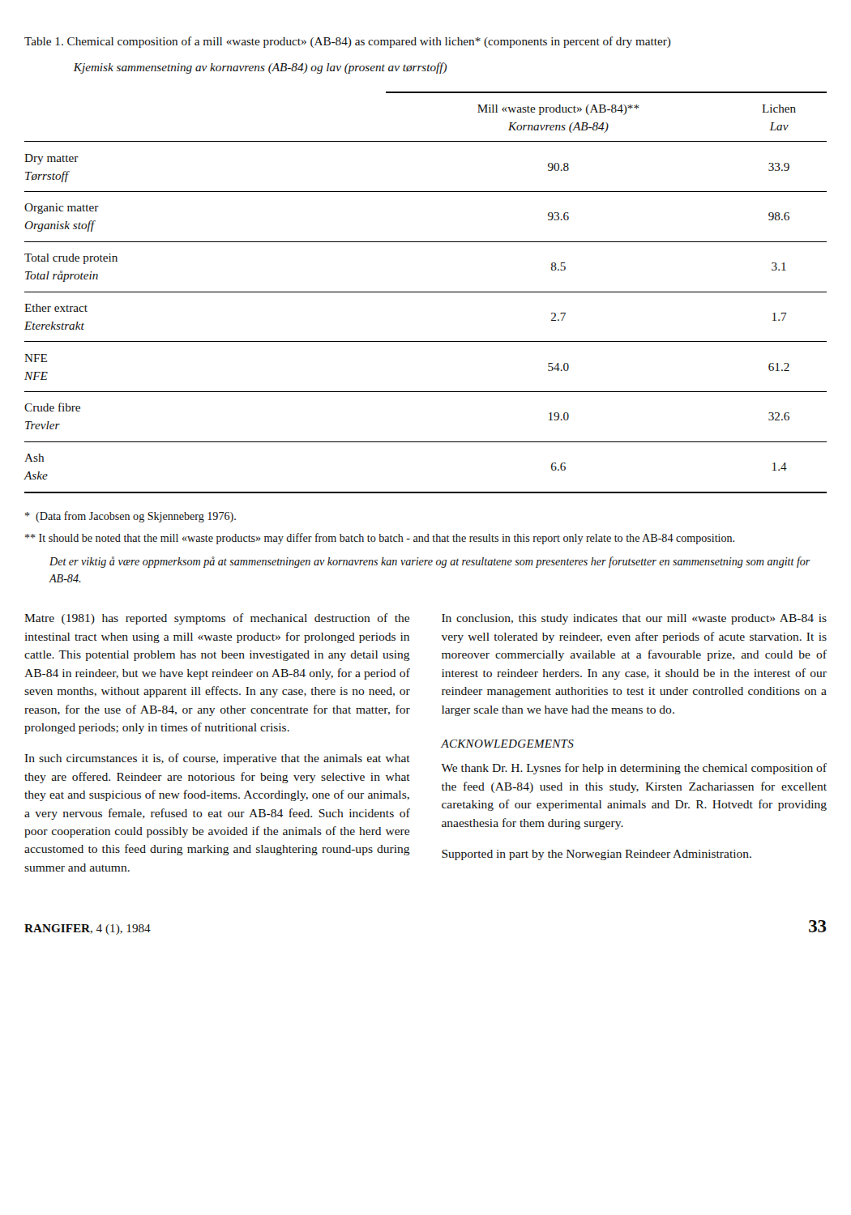Table 1. Chemical composition of a mill «waste product» (AB-84) as compared with lichen* (components in percent of dry matter) Kjemisk sammensetning av kornavrens (AB-84) og lav (prosent av tørrstoff)
| | Mill «waste product» (AB-84)** Kornavrens (AB-84) | Lichen Lav |
| --- | --- | --- |
| Dry matter Tørrstoff | 90.8 | 33.9 |
| Organic matter Organisk stoff | 93.6 | 98.6 |
| Total crude protein Total råprotein | 8.5 | 3.1 |
| Ether extract Eterekstrakt | 2.7 | 1.7 |
| NFE NFE | 54.0 | 61.2 |
| Crude fibre Trevler | 19.0 | 32.6 |
| Ash Aske | 6.6 | 1.4 |
* (Data from Jacobsen og Skjenneberg 1976).
** It should be noted that the mill «waste products» may differ from batch to batch - and that the results in this report only relate to the AB-84 composition.
Det er viktig å være oppmerksom på at sammensetningen av kornavrens kan variere og at resultatene som presenteres her forutsetter en sammensetning som angitt for AB-84.
Matre (1981) has reported symptoms of mechanical destruction of the intestinal tract when using a mill «waste product» for prolonged periods in cattle. This potential problem has not been investigated in any detail using AB-84 in reindeer, but we have kept reindeer on AB-84 only, for a period of seven months, without apparent ill effects. In any case, there is no need, or reason, for the use of AB-84, or any other concentrate for that matter, for prolonged periods; only in times of nutritional crisis.
In such circumstances it is, of course, imperative that the animals eat what they are offered. Reindeer are notorious for being very selective in what they eat and suspicious of new food-items. Accordingly, one of our animals, a very nervous female, refused to eat our AB-84 feed. Such incidents of poor cooperation could possibly be avoided if the animals of the herd were accustomed to this feed during marking and slaughtering round-ups during summer and autumn.
In conclusion, this study indicates that our mill «waste product» AB-84 is very well tolerated by reindeer, even after periods of acute starvation. It is moreover commercially available at a favourable prize, and could be of interest to reindeer herders. In any case, it should be in the interest of our reindeer management authorities to test it under controlled conditions on a larger scale than we have had the means to do.
Acknowledgements
We thank Dr. H. Lysnes for help in determining the chemical composition of the feed (AB-84) used in this study, Kirsten Zachariassen for excellent caretaking of our experimental animals and Dr. R. Hotvedt for providing anaesthesia for them during surgery.
Supported in part by the Norwegian Reindeer Administration.
RANGIFER, 4 (1), 1984 33